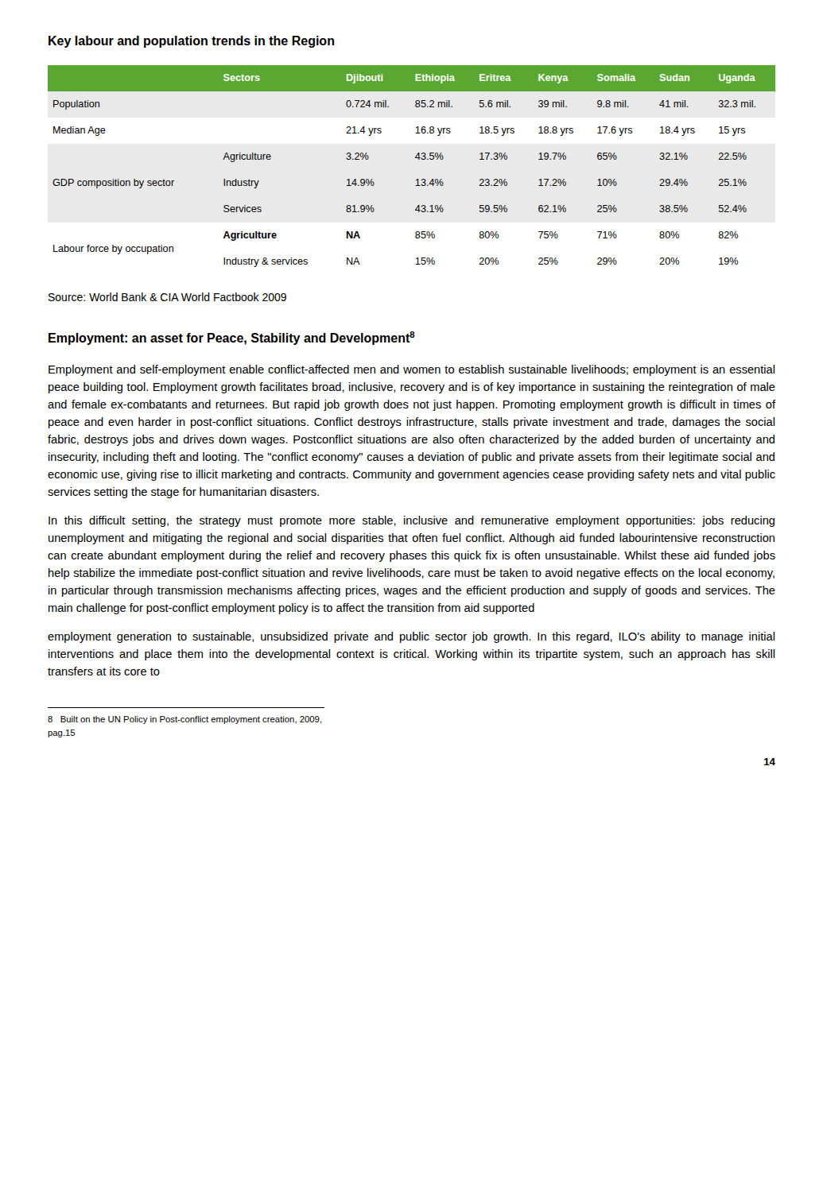Key labour and population trends in the Region
| | Sectors | Djibouti | Ethiopia | Eritrea | Kenya | Somalia | Sudan | Uganda |
| --- | --- | --- | --- | --- | --- | --- | --- | --- |
| Population | | 0.724 mil. | 85.2 mil. | 5.6 mil. | 39 mil. | 9.8 mil. | 41 mil. | 32.3 mil. |
| Median Age | | 21.4 yrs | 16.8 yrs | 18.5 yrs | 18.8 yrs | 17.6 yrs | 18.4 yrs | 15 yrs |
| GDP composition by sector | Agriculture | 3.2% | 43.5% | 17.3% | 19.7% | 65% | 32.1% | 22.5% |
| Industry | 14.9% | 13.4% | 23.2% | 17.2% | 10% | 29.4% | 25.1% |
| Services | 81.9% | 43.1% | 59.5% | 62.1% | 25% | 38.5% | 52.4% |
| Labour force by occupation | Agriculture | NA | 85% | 80% | 75% | 71% | 80% | 82% |
| Industry & services | NA | 15% | 20% | 25% | 29% | 20% | 19% |
Source: World Bank & CIA World Factbook 2009
Employment: an asset for Peace, Stability and Development8
Employment and self-employment enable conflict-affected men and women to establish sustainable livelihoods; employment is an essential peace building tool. Employment growth facilitates broad, inclusive, recovery and is of key importance in sustaining the reintegration of male and female ex-combatants and returnees. But rapid job growth does not just happen. Promoting employment growth is difficult in times of peace and even harder in post-conflict situations. Conflict destroys infrastructure, stalls private investment and trade, damages the social fabric, destroys jobs and drives down wages. Postconflict situations are also often characterized by the added burden of uncertainty and insecurity, including theft and looting. The "conflict economy" causes a deviation of public and private assets from their legitimate social and economic use, giving rise to illicit marketing and contracts. Community and government agencies cease providing safety nets and vital public services setting the stage for humanitarian disasters.
In this difficult setting, the strategy must promote more stable, inclusive and remunerative employment opportunities: jobs reducing unemployment and mitigating the regional and social disparities that often fuel conflict. Although aid funded labourintensive reconstruction can create abundant employment during the relief and recovery phases this quick fix is often unsustainable. Whilst these aid funded jobs help stabilize the immediate post-conflict situation and revive livelihoods, care must be taken to avoid negative effects on the local economy, in particular through transmission mechanisms affecting prices, wages and the efficient production and supply of goods and services. The main challenge for post-conflict employment policy is to affect the transition from aid supported
employment generation to sustainable, unsubsidized private and public sector job growth. In this regard, ILO's ability to manage initial interventions and place them into the developmental context is critical. Working within its tripartite system, such an approach has skill transfers at its core to
8 Built on the UN Policy in Post-conflict employment creation, 2009, pag.15
14